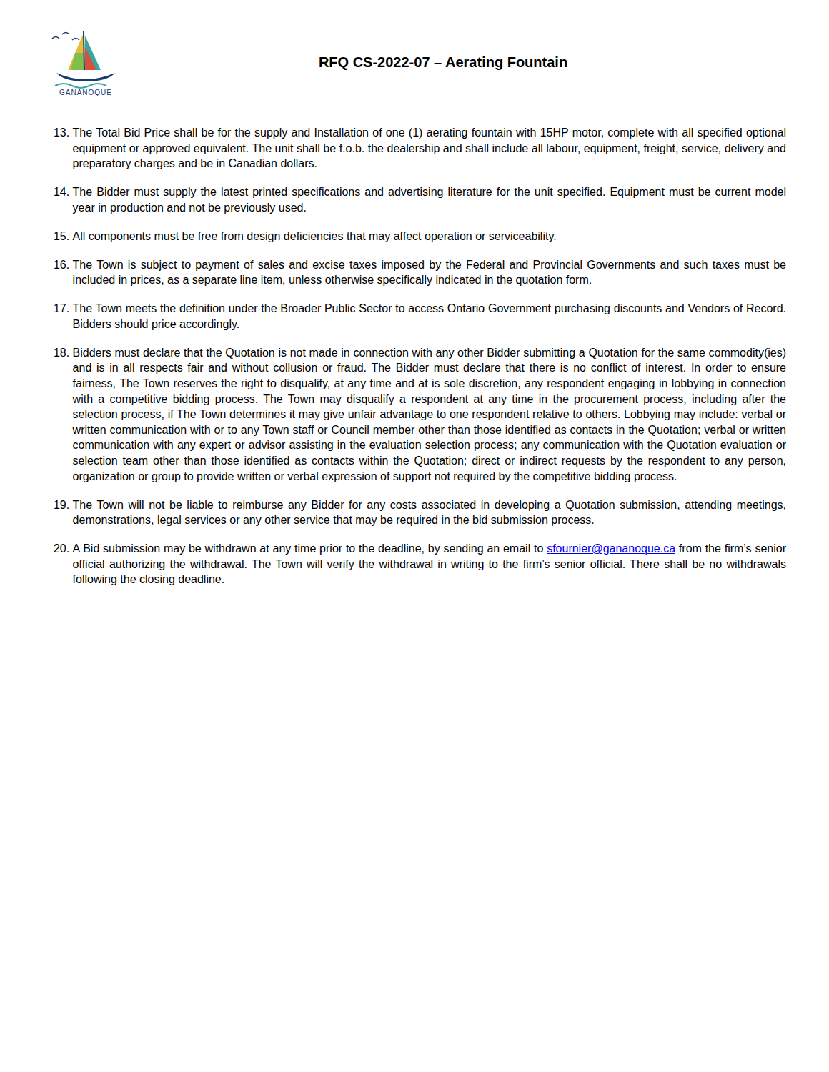GANANOQUE
RFQ CS-2022-07 – Aerating Fountain
The Total Bid Price shall be for the supply and Installation of one (1) aerating fountain with 15HP motor, complete with all specified optional equipment or approved equivalent. The unit shall be f.o.b. the dealership and shall include all labour, equipment, freight, service, delivery and preparatory charges and be in Canadian dollars.
The Bidder must supply the latest printed specifications and advertising literature for the unit specified. Equipment must be current model year in production and not be previously used.
All components must be free from design deficiencies that may affect operation or serviceability.
The Town is subject to payment of sales and excise taxes imposed by the Federal and Provincial Governments and such taxes must be included in prices, as a separate line item, unless otherwise specifically indicated in the quotation form.
The Town meets the definition under the Broader Public Sector to access Ontario Government purchasing discounts and Vendors of Record. Bidders should price accordingly.
Bidders must declare that the Quotation is not made in connection with any other Bidder submitting a Quotation for the same commodity(ies) and is in all respects fair and without collusion or fraud. The Bidder must declare that there is no conflict of interest. In order to ensure fairness, The Town reserves the right to disqualify, at any time and at is sole discretion, any respondent engaging in lobbying in connection with a competitive bidding process. The Town may disqualify a respondent at any time in the procurement process, including after the selection process, if The Town determines it may give unfair advantage to one respondent relative to others. Lobbying may include: verbal or written communication with or to any Town staff or Council member other than those identified as contacts in the Quotation; verbal or written communication with any expert or advisor assisting in the evaluation selection process; any communication with the Quotation evaluation or selection team other than those identified as contacts within the Quotation; direct or indirect requests by the respondent to any person, organization or group to provide written or verbal expression of support not required by the competitive bidding process.
The Town will not be liable to reimburse any Bidder for any costs associated in developing a Quotation submission, attending meetings, demonstrations, legal services or any other service that may be required in the bid submission process.
A Bid submission may be withdrawn at any time prior to the deadline, by sending an email to sfournier@gananoque.ca from the firm’s senior official authorizing the withdrawal. The Town will verify the withdrawal in writing to the firm’s senior official. There shall be no withdrawals following the closing deadline.